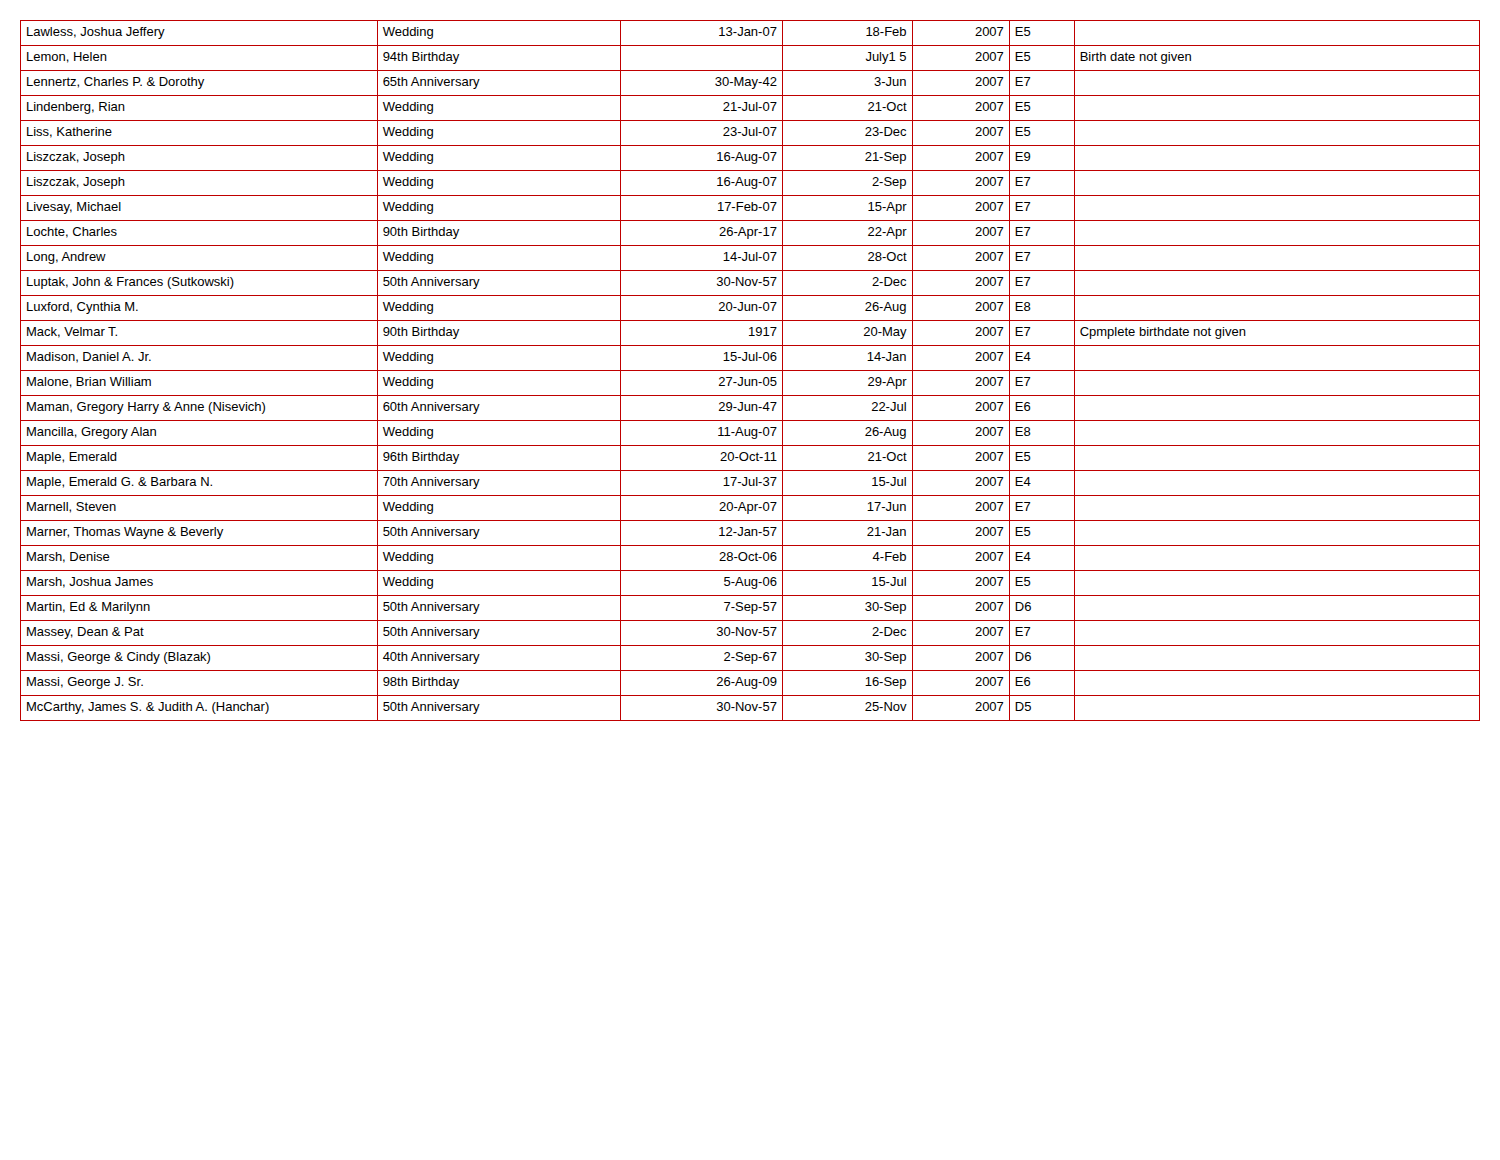| Lawless, Joshua Jeffery | Wedding | 13-Jan-07 | 18-Feb | 2007 | E5 | |
| Lemon, Helen | 94th Birthday | | July1 5 | 2007 | E5 | Birth date not given |
| Lennertz, Charles P. & Dorothy | 65th Anniversary | 30-May-42 | 3-Jun | 2007 | E7 | |
| Lindenberg, Rian | Wedding | 21-Jul-07 | 21-Oct | 2007 | E5 | |
| Liss, Katherine | Wedding | 23-Jul-07 | 23-Dec | 2007 | E5 | |
| Liszczak, Joseph | Wedding | 16-Aug-07 | 21-Sep | 2007 | E9 | |
| Liszczak, Joseph | Wedding | 16-Aug-07 | 2-Sep | 2007 | E7 | |
| Livesay, Michael | Wedding | 17-Feb-07 | 15-Apr | 2007 | E7 | |
| Lochte, Charles | 90th Birthday | 26-Apr-17 | 22-Apr | 2007 | E7 | |
| Long, Andrew | Wedding | 14-Jul-07 | 28-Oct | 2007 | E7 | |
| Luptak, John & Frances (Sutkowski) | 50th Anniversary | 30-Nov-57 | 2-Dec | 2007 | E7 | |
| Luxford, Cynthia M. | Wedding | 20-Jun-07 | 26-Aug | 2007 | E8 | |
| Mack, Velmar T. | 90th Birthday | 1917 | 20-May | 2007 | E7 | Cpmplete birthdate not given |
| Madison, Daniel A. Jr. | Wedding | 15-Jul-06 | 14-Jan | 2007 | E4 | |
| Malone, Brian William | Wedding | 27-Jun-05 | 29-Apr | 2007 | E7 | |
| Maman, Gregory Harry & Anne (Nisevich) | 60th Anniversary | 29-Jun-47 | 22-Jul | 2007 | E6 | |
| Mancilla, Gregory Alan | Wedding | 11-Aug-07 | 26-Aug | 2007 | E8 | |
| Maple, Emerald | 96th Birthday | 20-Oct-11 | 21-Oct | 2007 | E5 | |
| Maple, Emerald G. & Barbara N. | 70th Anniversary | 17-Jul-37 | 15-Jul | 2007 | E4 | |
| Marnell, Steven | Wedding | 20-Apr-07 | 17-Jun | 2007 | E7 | |
| Marner, Thomas Wayne & Beverly | 50th Anniversary | 12-Jan-57 | 21-Jan | 2007 | E5 | |
| Marsh, Denise | Wedding | 28-Oct-06 | 4-Feb | 2007 | E4 | |
| Marsh, Joshua James | Wedding | 5-Aug-06 | 15-Jul | 2007 | E5 | |
| Martin, Ed & Marilynn | 50th Anniversary | 7-Sep-57 | 30-Sep | 2007 | D6 | |
| Massey, Dean & Pat | 50th Anniversary | 30-Nov-57 | 2-Dec | 2007 | E7 | |
| Massi, George & Cindy (Blazak) | 40th Anniversary | 2-Sep-67 | 30-Sep | 2007 | D6 | |
| Massi, George J. Sr. | 98th Birthday | 26-Aug-09 | 16-Sep | 2007 | E6 | |
| McCarthy, James S. & Judith A. (Hanchar) | 50th Anniversary | 30-Nov-57 | 25-Nov | 2007 | D5 | |